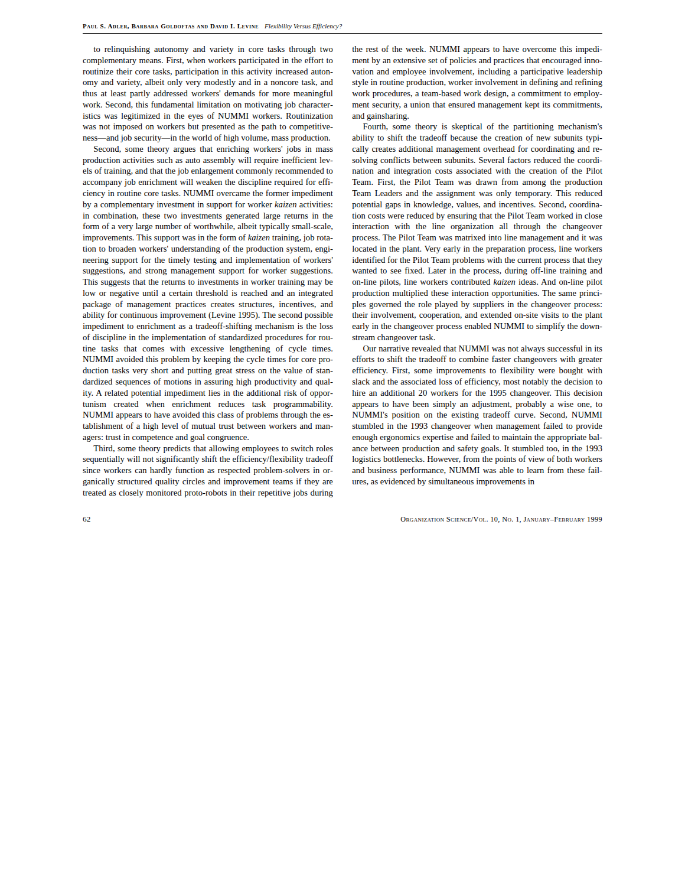Paul S. Adler, Barbara Goldoftas and David I. Levine Flexibility Versus Efficiency?
to relinquishing autonomy and variety in core tasks through two complementary means. First, when workers participated in the effort to routinize their core tasks, participation in this activity increased autonomy and variety, albeit only very modestly and in a noncore task, and thus at least partly addressed workers' demands for more meaningful work. Second, this fundamental limitation on motivating job characteristics was legitimized in the eyes of NUMMI workers. Routinization was not imposed on workers but presented as the path to competitiveness—and job security—in the world of high volume, mass production.
Second, some theory argues that enriching workers' jobs in mass production activities such as auto assembly will require inefficient levels of training, and that the job enlargement commonly recommended to accompany job enrichment will weaken the discipline required for efficiency in routine core tasks. NUMMI overcame the former impediment by a complementary investment in support for worker kaizen activities: in combination, these two investments generated large returns in the form of a very large number of worthwhile, albeit typically small-scale, improvements. This support was in the form of kaizen training, job rotation to broaden workers' understanding of the production system, engineering support for the timely testing and implementation of workers' suggestions, and strong management support for worker suggestions. This suggests that the returns to investments in worker training may be low or negative until a certain threshold is reached and an integrated package of management practices creates structures, incentives, and ability for continuous improvement (Levine 1995). The second possible impediment to enrichment as a tradeoff-shifting mechanism is the loss of discipline in the implementation of standardized procedures for routine tasks that comes with excessive lengthening of cycle times. NUMMI avoided this problem by keeping the cycle times for core production tasks very short and putting great stress on the value of standardized sequences of motions in assuring high productivity and quality. A related potential impediment lies in the additional risk of opportunism created when enrichment reduces task programmability. NUMMI appears to have avoided this class of problems through the establishment of a high level of mutual trust between workers and managers: trust in competence and goal congruence.
Third, some theory predicts that allowing employees to switch roles sequentially will not significantly shift the efficiency/flexibility tradeoff since workers can hardly function as respected problem-solvers in organically structured quality circles and improvement teams if they are treated as closely monitored proto-robots in their repetitive jobs during the rest of the week. NUMMI appears to have overcome this impediment by an extensive set of policies and practices that encouraged innovation and employee involvement, including a participative leadership style in routine production, worker involvement in defining and refining work procedures, a team-based work design, a commitment to employment security, a union that ensured management kept its commitments, and gainsharing.
Fourth, some theory is skeptical of the partitioning mechanism's ability to shift the tradeoff because the creation of new subunits typically creates additional management overhead for coordinating and resolving conflicts between subunits. Several factors reduced the coordination and integration costs associated with the creation of the Pilot Team. First, the Pilot Team was drawn from among the production Team Leaders and the assignment was only temporary. This reduced potential gaps in knowledge, values, and incentives. Second, coordination costs were reduced by ensuring that the Pilot Team worked in close interaction with the line organization all through the changeover process. The Pilot Team was matrixed into line management and it was located in the plant. Very early in the preparation process, line workers identified for the Pilot Team problems with the current process that they wanted to see fixed. Later in the process, during off-line training and on-line pilots, line workers contributed kaizen ideas. And on-line pilot production multiplied these interaction opportunities. The same principles governed the role played by suppliers in the changeover process: their involvement, cooperation, and extended on-site visits to the plant early in the changeover process enabled NUMMI to simplify the downstream changeover task.
Our narrative revealed that NUMMI was not always successful in its efforts to shift the tradeoff to combine faster changeovers with greater efficiency. First, some improvements to flexibility were bought with slack and the associated loss of efficiency, most notably the decision to hire an additional 20 workers for the 1995 changeover. This decision appears to have been simply an adjustment, probably a wise one, to NUMMI's position on the existing tradeoff curve. Second, NUMMI stumbled in the 1993 changeover when management failed to provide enough ergonomics expertise and failed to maintain the appropriate balance between production and safety goals. It stumbled too, in the 1993 logistics bottlenecks. However, from the points of view of both workers and business performance, NUMMI was able to learn from these failures, as evidenced by simultaneous improvements in
62 Organization Science/Vol. 10, No. 1, January–February 1999